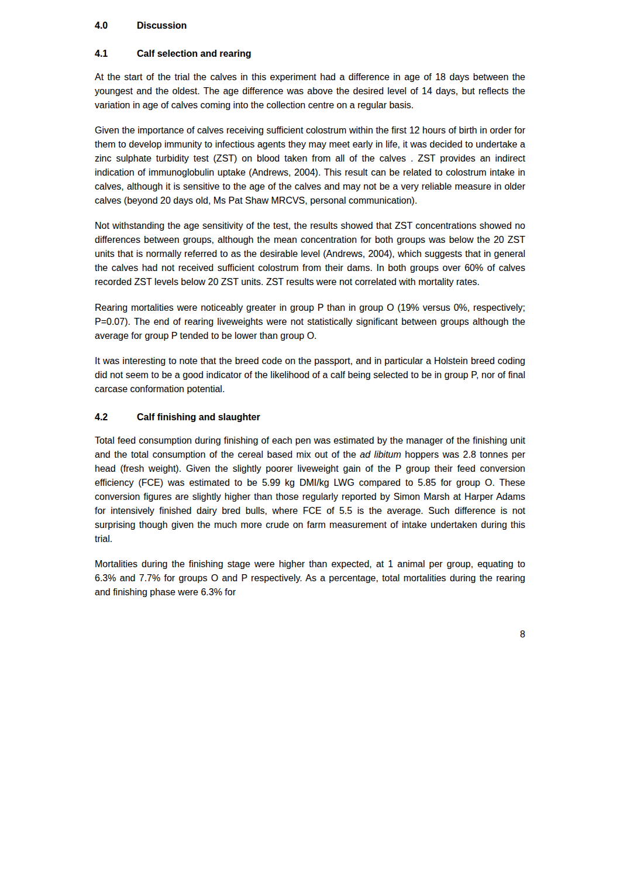4.0 Discussion
4.1 Calf selection and rearing
At the start of the trial the calves in this experiment had a difference in age of 18 days between the youngest and the oldest. The age difference was above the desired level of 14 days, but reflects the variation in age of calves coming into the collection centre on a regular basis.
Given the importance of calves receiving sufficient colostrum within the first 12 hours of birth in order for them to develop immunity to infectious agents they may meet early in life, it was decided to undertake a zinc sulphate turbidity test (ZST) on blood taken from all of the calves . ZST provides an indirect indication of immunoglobulin uptake (Andrews, 2004). This result can be related to colostrum intake in calves, although it is sensitive to the age of the calves and may not be a very reliable measure in older calves (beyond 20 days old, Ms Pat Shaw MRCVS, personal communication).
Not withstanding the age sensitivity of the test, the results showed that ZST concentrations showed no differences between groups, although the mean concentration for both groups was below the 20 ZST units that is normally referred to as the desirable level (Andrews, 2004), which suggests that in general the calves had not received sufficient colostrum from their dams. In both groups over 60% of calves recorded ZST levels below 20 ZST units. ZST results were not correlated with mortality rates.
Rearing mortalities were noticeably greater in group P than in group O (19% versus 0%, respectively; P=0.07). The end of rearing liveweights were not statistically significant between groups although the average for group P tended to be lower than group O.
It was interesting to note that the breed code on the passport, and in particular a Holstein breed coding did not seem to be a good indicator of the likelihood of a calf being selected to be in group P, nor of final carcase conformation potential.
4.2 Calf finishing and slaughter
Total feed consumption during finishing of each pen was estimated by the manager of the finishing unit and the total consumption of the cereal based mix out of the ad libitum hoppers was 2.8 tonnes per head (fresh weight). Given the slightly poorer liveweight gain of the P group their feed conversion efficiency (FCE) was estimated to be 5.99 kg DMI/kg LWG compared to 5.85 for group O. These conversion figures are slightly higher than those regularly reported by Simon Marsh at Harper Adams for intensively finished dairy bred bulls, where FCE of 5.5 is the average. Such difference is not surprising though given the much more crude on farm measurement of intake undertaken during this trial.
Mortalities during the finishing stage were higher than expected, at 1 animal per group, equating to 6.3% and 7.7% for groups O and P respectively. As a percentage, total mortalities during the rearing and finishing phase were 6.3% for
8